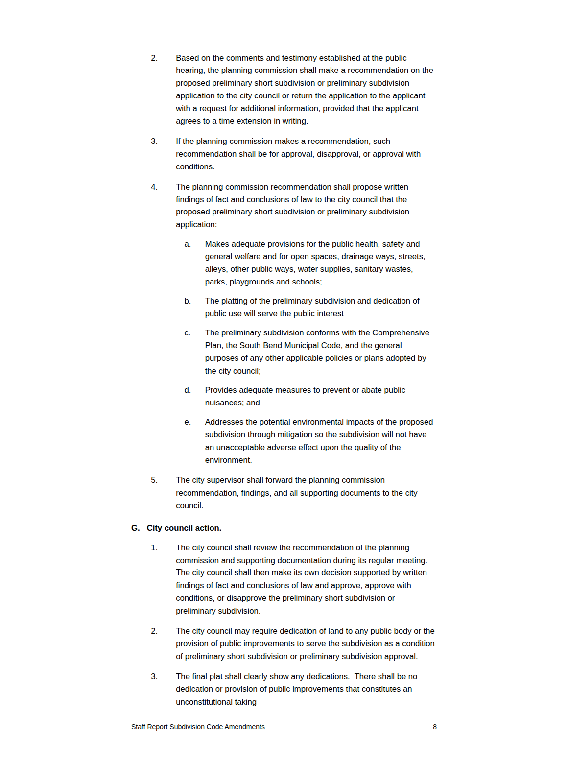2. Based on the comments and testimony established at the public hearing, the planning commission shall make a recommendation on the proposed preliminary short subdivision or preliminary subdivision application to the city council or return the application to the applicant with a request for additional information, provided that the applicant agrees to a time extension in writing.
3. If the planning commission makes a recommendation, such recommendation shall be for approval, disapproval, or approval with conditions.
4. The planning commission recommendation shall propose written findings of fact and conclusions of law to the city council that the proposed preliminary short subdivision or preliminary subdivision application:
a. Makes adequate provisions for the public health, safety and general welfare and for open spaces, drainage ways, streets, alleys, other public ways, water supplies, sanitary wastes, parks, playgrounds and schools;
b. The platting of the preliminary subdivision and dedication of public use will serve the public interest
c. The preliminary subdivision conforms with the Comprehensive Plan, the South Bend Municipal Code, and the general purposes of any other applicable policies or plans adopted by the city council;
d. Provides adequate measures to prevent or abate public nuisances; and
e. Addresses the potential environmental impacts of the proposed subdivision through mitigation so the subdivision will not have an unacceptable adverse effect upon the quality of the environment.
5. The city supervisor shall forward the planning commission recommendation, findings, and all supporting documents to the city council.
G. City council action.
1. The city council shall review the recommendation of the planning commission and supporting documentation during its regular meeting. The city council shall then make its own decision supported by written findings of fact and conclusions of law and approve, approve with conditions, or disapprove the preliminary short subdivision or preliminary subdivision.
2. The city council may require dedication of land to any public body or the provision of public improvements to serve the subdivision as a condition of preliminary short subdivision or preliminary subdivision approval.
3. The final plat shall clearly show any dedications. There shall be no dedication or provision of public improvements that constitutes an unconstitutional taking
Staff Report Subdivision Code Amendments 8